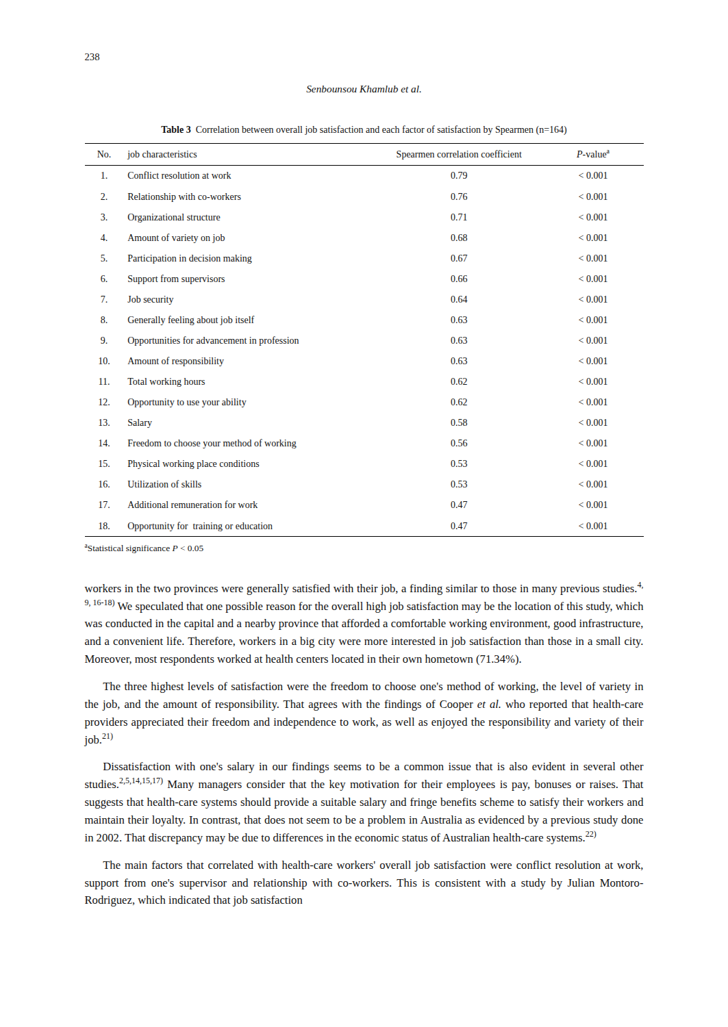238
Senbounsou Khamlub et al.
Table 3 Correlation between overall job satisfaction and each factor of satisfaction by Spearmen (n=164)
| No. | job characteristics | Spearmen correlation coefficient | P -value a |
| --- | --- | --- | --- |
| 1. | Conflict resolution at work | 0.79 | < 0.001 |
| 2. | Relationship with co-workers | 0.76 | < 0.001 |
| 3. | Organizational structure | 0.71 | < 0.001 |
| 4. | Amount of variety on job | 0.68 | < 0.001 |
| 5. | Participation in decision making | 0.67 | < 0.001 |
| 6. | Support from supervisors | 0.66 | < 0.001 |
| 7. | Job security | 0.64 | < 0.001 |
| 8. | Generally feeling about job itself | 0.63 | < 0.001 |
| 9. | Opportunities for advancement in profession | 0.63 | < 0.001 |
| 10. | Amount of responsibility | 0.63 | < 0.001 |
| 11. | Total working hours | 0.62 | < 0.001 |
| 12. | Opportunity to use your ability | 0.62 | < 0.001 |
| 13. | Salary | 0.58 | < 0.001 |
| 14. | Freedom to choose your method of working | 0.56 | < 0.001 |
| 15. | Physical working place conditions | 0.53 | < 0.001 |
| 16. | Utilization of skills | 0.53 | < 0.001 |
| 17. | Additional remuneration for work | 0.47 | < 0.001 |
| 18. | Opportunity for training or education | 0.47 | < 0.001 |
aStatistical significance P < 0.05
workers in the two provinces were generally satisfied with their job, a finding similar to those in many previous studies.4, 9, 16-18) We speculated that one possible reason for the overall high job satisfaction may be the location of this study, which was conducted in the capital and a nearby province that afforded a comfortable working environment, good infrastructure, and a convenient life. Therefore, workers in a big city were more interested in job satisfaction than those in a small city. Moreover, most respondents worked at health centers located in their own hometown (71.34%).
The three highest levels of satisfaction were the freedom to choose one's method of working, the level of variety in the job, and the amount of responsibility. That agrees with the findings of Cooper et al. who reported that health-care providers appreciated their freedom and independence to work, as well as enjoyed the responsibility and variety of their job.21)
Dissatisfaction with one's salary in our findings seems to be a common issue that is also evident in several other studies.2,5,14,15,17) Many managers consider that the key motivation for their employees is pay, bonuses or raises. That suggests that health-care systems should provide a suitable salary and fringe benefits scheme to satisfy their workers and maintain their loyalty. In contrast, that does not seem to be a problem in Australia as evidenced by a previous study done in 2002. That discrepancy may be due to differences in the economic status of Australian health-care systems.22)
The main factors that correlated with health-care workers' overall job satisfaction were conflict resolution at work, support from one's supervisor and relationship with co-workers. This is consistent with a study by Julian Montoro-Rodriguez, which indicated that job satisfaction